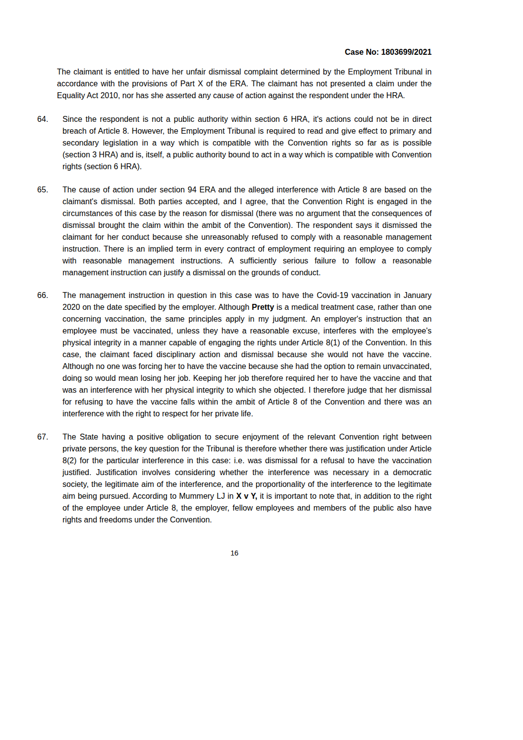Case No: 1803699/2021
The claimant is entitled to have her unfair dismissal complaint determined by the Employment Tribunal in accordance with the provisions of Part X of the ERA. The claimant has not presented a claim under the Equality Act 2010, nor has she asserted any cause of action against the respondent under the HRA.
64. Since the respondent is not a public authority within section 6 HRA, it's actions could not be in direct breach of Article 8. However, the Employment Tribunal is required to read and give effect to primary and secondary legislation in a way which is compatible with the Convention rights so far as is possible (section 3 HRA) and is, itself, a public authority bound to act in a way which is compatible with Convention rights (section 6 HRA).
65. The cause of action under section 94 ERA and the alleged interference with Article 8 are based on the claimant's dismissal. Both parties accepted, and I agree, that the Convention Right is engaged in the circumstances of this case by the reason for dismissal (there was no argument that the consequences of dismissal brought the claim within the ambit of the Convention). The respondent says it dismissed the claimant for her conduct because she unreasonably refused to comply with a reasonable management instruction. There is an implied term in every contract of employment requiring an employee to comply with reasonable management instructions. A sufficiently serious failure to follow a reasonable management instruction can justify a dismissal on the grounds of conduct.
66. The management instruction in question in this case was to have the Covid-19 vaccination in January 2020 on the date specified by the employer. Although Pretty is a medical treatment case, rather than one concerning vaccination, the same principles apply in my judgment. An employer's instruction that an employee must be vaccinated, unless they have a reasonable excuse, interferes with the employee's physical integrity in a manner capable of engaging the rights under Article 8(1) of the Convention. In this case, the claimant faced disciplinary action and dismissal because she would not have the vaccine. Although no one was forcing her to have the vaccine because she had the option to remain unvaccinated, doing so would mean losing her job. Keeping her job therefore required her to have the vaccine and that was an interference with her physical integrity to which she objected. I therefore judge that her dismissal for refusing to have the vaccine falls within the ambit of Article 8 of the Convention and there was an interference with the right to respect for her private life.
67. The State having a positive obligation to secure enjoyment of the relevant Convention right between private persons, the key question for the Tribunal is therefore whether there was justification under Article 8(2) for the particular interference in this case: i.e. was dismissal for a refusal to have the vaccination justified. Justification involves considering whether the interference was necessary in a democratic society, the legitimate aim of the interference, and the proportionality of the interference to the legitimate aim being pursued. According to Mummery LJ in X v Y, it is important to note that, in addition to the right of the employee under Article 8, the employer, fellow employees and members of the public also have rights and freedoms under the Convention.
16